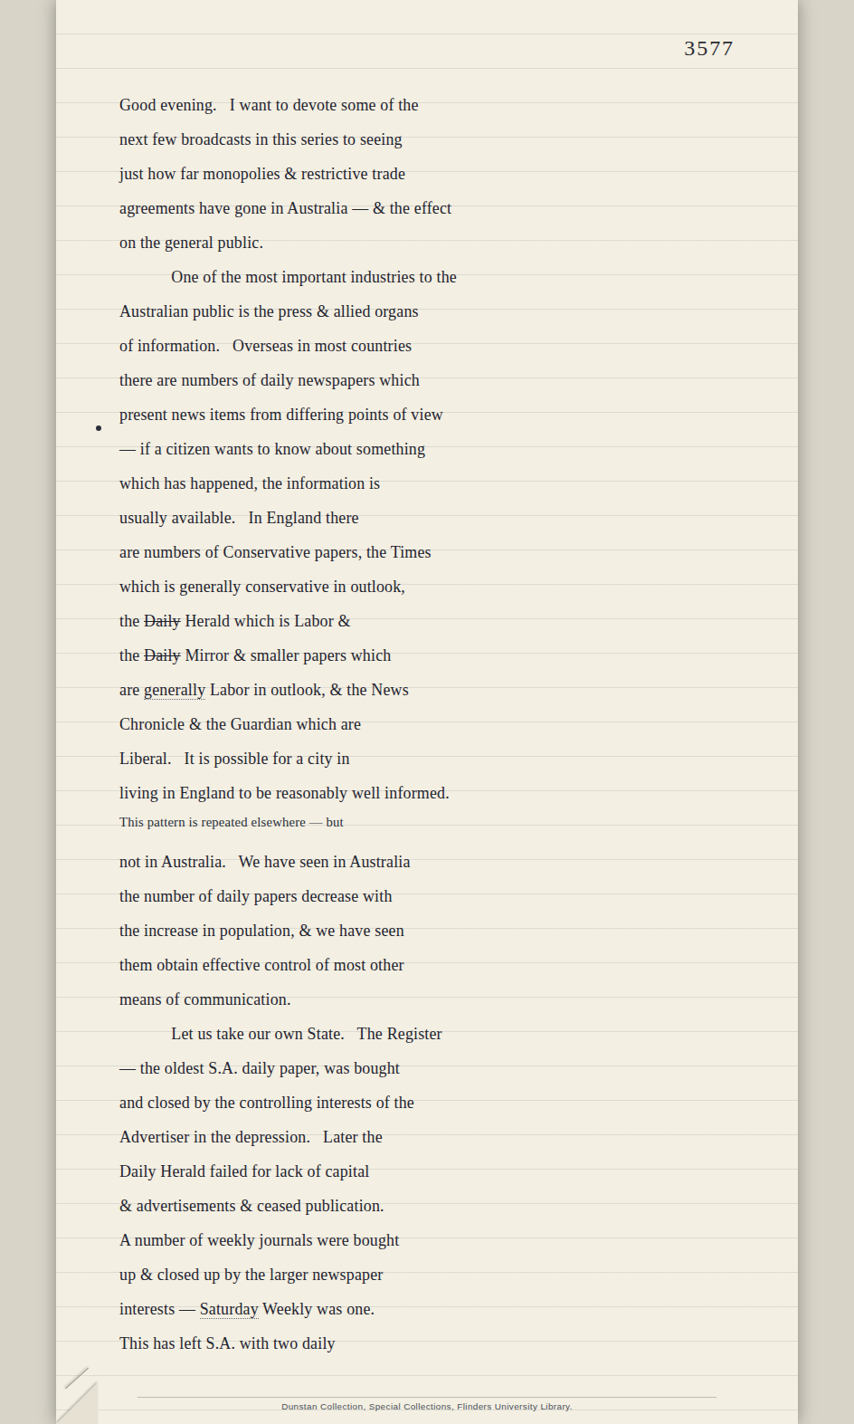3577
Good evening. I want to devote some of the
next few broadcasts in this series to seeing
just how far monopolies & restrictive trade
agreements have gone in Australia — & the effect
on the general public.
One of the most important industries to the
Australian public is the press & allied organs
of information. Overseas in most countries
there are numbers of daily newspapers which
present news items from differing points of view
— if a citizen wants to know about something
which has happened, the information is
usually available. In England there
are numbers of Conservative papers, the Times
which is generally conservative in outlook,
the Daily Herald which is Labor &
the Daily Mirror & smaller papers which
are generally Labor in outlook, & the News
Chronicle & the Guardian which are
Liberal. It is possible for a city in
living in England to be reasonably well informed.
This pattern is repeated elsewhere — but
not in Australia. We have seen in Australia
the number of daily papers decrease with
the increase in population, & we have seen
them obtain effective control of most other
means of communication.
Let us take our own State. The Register
— the oldest S.A. daily paper, was bought
and closed by the controlling interests of the
Advertiser in the depression. Later the
Daily Herald failed for lack of capital
& advertisements & ceased publication.
A number of weekly journals were bought
up & closed up by the larger newspaper
interests — Saturday Weekly was one.
This has left S.A. with two daily
Dunstan Collection, Special Collections, Flinders University Library.